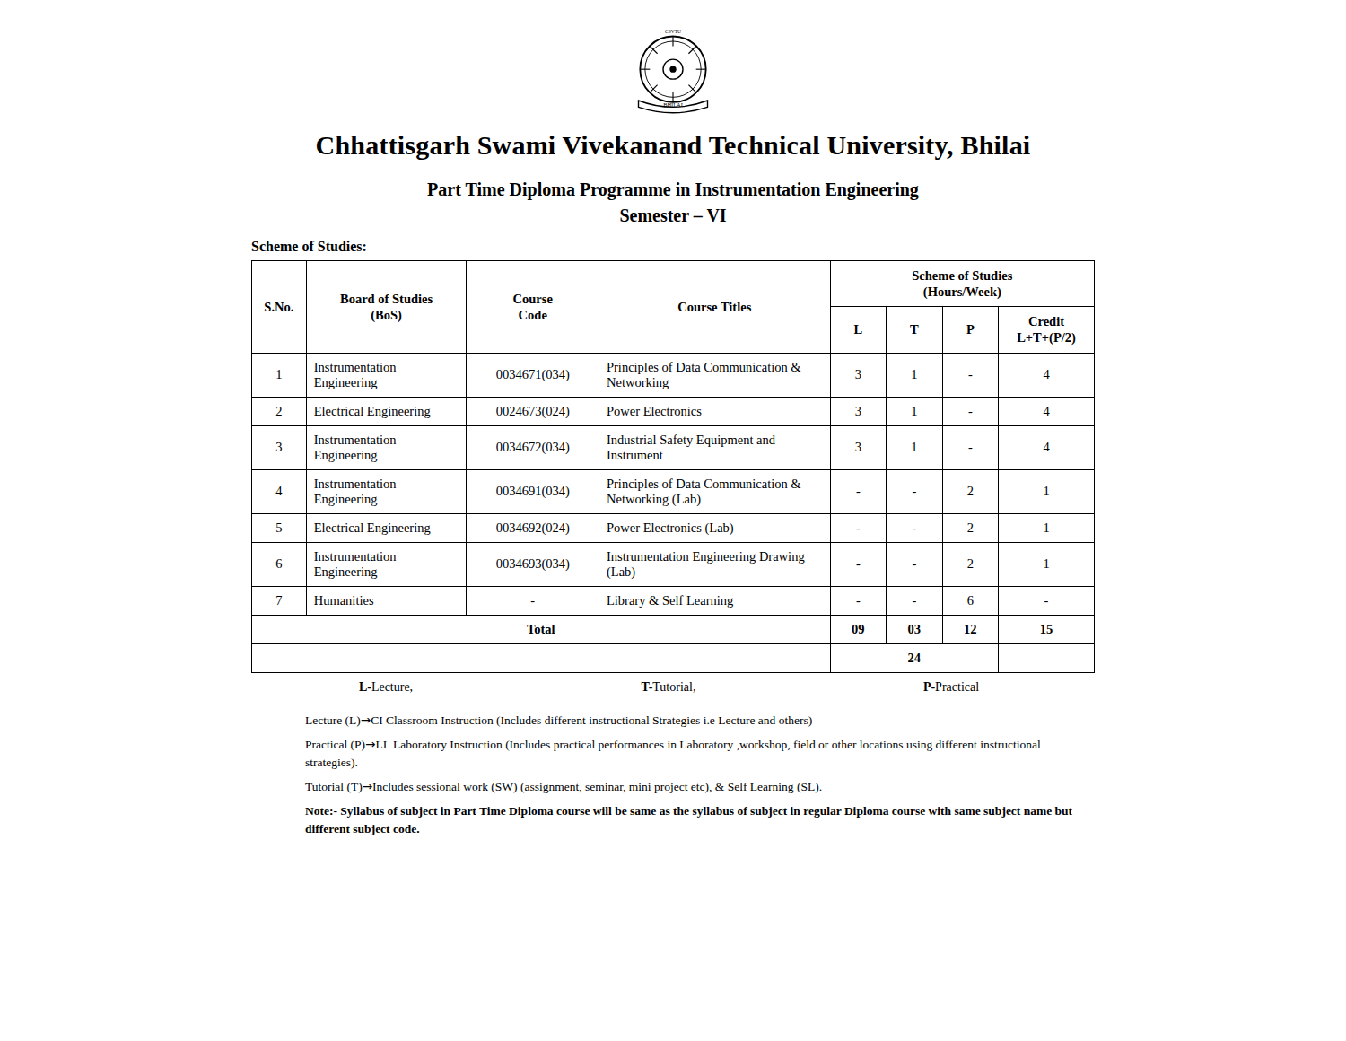BHILAI CSVTU
Chhattisgarh Swami Vivekanand Technical University, Bhilai
Part Time Diploma Programme in Instrumentation Engineering
Semester – VI
Scheme of Studies:
| S.No. | Board of Studies (BoS) | Course Code | Course Titles | Scheme of Studies (Hours/Week) |
| --- | --- | --- | --- | --- |
| L | T | P | Credit L+T+(P/2) |
| 1 | Instrumentation Engineering | 0034671(034) | Principles of Data Communication & Networking | 3 | 1 | - | 4 |
| 2 | Electrical Engineering | 0024673(024) | Power Electronics | 3 | 1 | - | 4 |
| 3 | Instrumentation Engineering | 0034672(034) | Industrial Safety Equipment and Instrument | 3 | 1 | - | 4 |
| 4 | Instrumentation Engineering | 0034691(034) | Principles of Data Communication & Networking (Lab) | - | - | 2 | 1 |
| 5 | Electrical Engineering | 0034692(024) | Power Electronics (Lab) | - | - | 2 | 1 |
| 6 | Instrumentation Engineering | 0034693(034) | Instrumentation Engineering Drawing (Lab) | - | - | 2 | 1 |
| 7 | Humanities | - | Library & Self Learning | - | - | 6 | - |
| Total | 09 | 03 | 12 | 15 |
| | 24 | |
L-Lecture, T-Tutorial, P-Practical
Lecture (L)→CI Classroom Instruction (Includes different instructional Strategies i.e Lecture and others)
Practical (P)→LI Laboratory Instruction (Includes practical performances in Laboratory ,workshop, field or other locations using different instructional strategies).
Tutorial (T)→Includes sessional work (SW) (assignment, seminar, mini project etc), & Self Learning (SL).
Note:- Syllabus of subject in Part Time Diploma course will be same as the syllabus of subject in regular Diploma course with same subject name but different subject code.